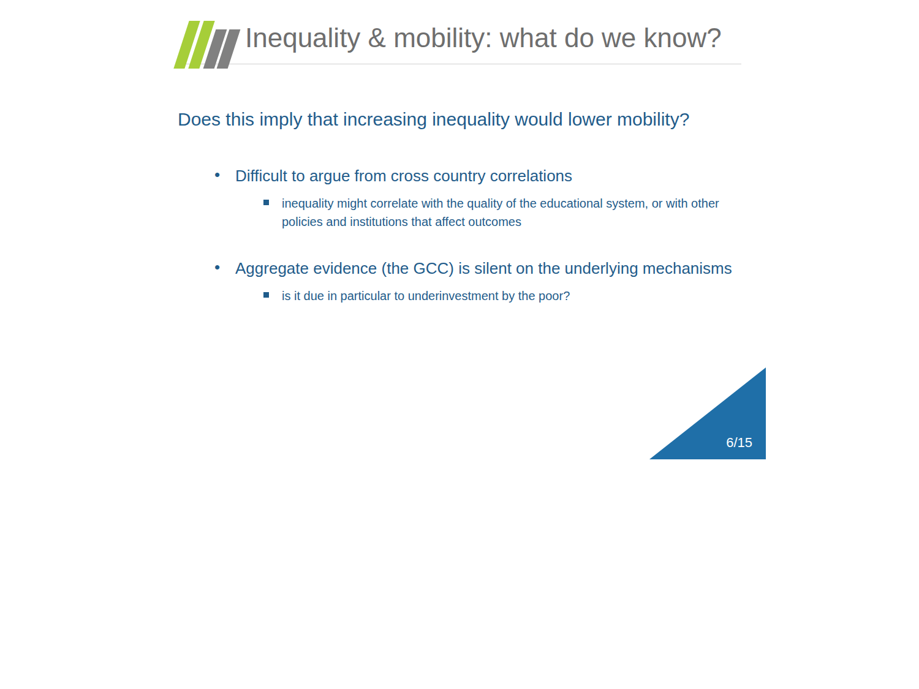Inequality & mobility: what do we know?
Does this imply that increasing inequality would lower mobility?
Difficult to argue from cross country correlations
inequality might correlate with the quality of the educational system, or with other policies and institutions that affect outcomes
Aggregate evidence (the GCC) is silent on the underlying mechanisms
is it due in particular to underinvestment by the poor?
6/15